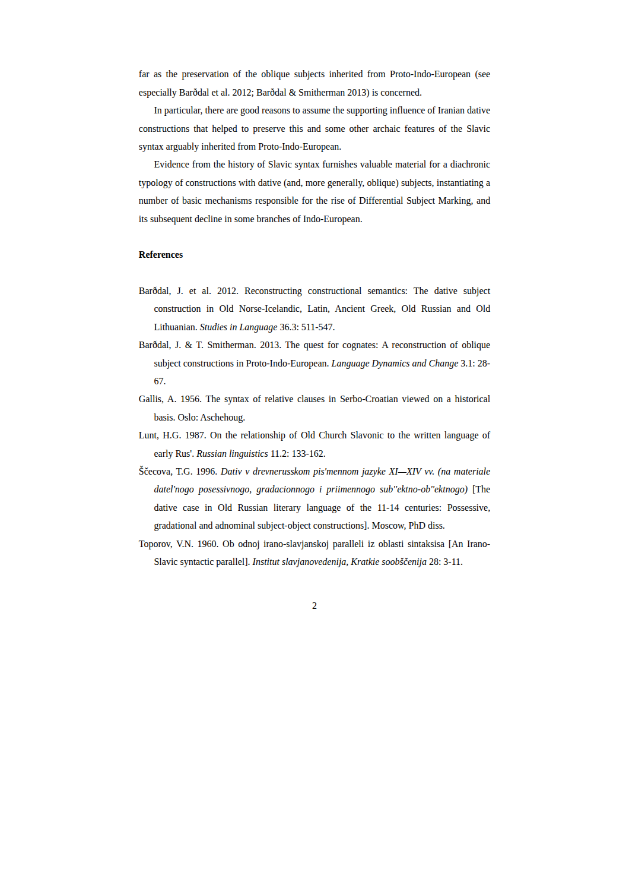far as the preservation of the oblique subjects inherited from Proto-Indo-European (see especially Barðdal et al. 2012; Barðdal & Smitherman 2013) is concerned.
In particular, there are good reasons to assume the supporting influence of Iranian dative constructions that helped to preserve this and some other archaic features of the Slavic syntax arguably inherited from Proto-Indo-European.
Evidence from the history of Slavic syntax furnishes valuable material for a diachronic typology of constructions with dative (and, more generally, oblique) subjects, instantiating a number of basic mechanisms responsible for the rise of Differential Subject Marking, and its subsequent decline in some branches of Indo-European.
References
Barðdal, J. et al. 2012. Reconstructing constructional semantics: The dative subject construction in Old Norse-Icelandic, Latin, Ancient Greek, Old Russian and Old Lithuanian. Studies in Language 36.3: 511-547.
Barðdal, J. & T. Smitherman. 2013. The quest for cognates: A reconstruction of oblique subject constructions in Proto-Indo-European. Language Dynamics and Change 3.1: 28-67.
Gallis, A. 1956. The syntax of relative clauses in Serbo-Croatian viewed on a historical basis. Oslo: Aschehoug.
Lunt, H.G. 1987. On the relationship of Old Church Slavonic to the written language of early Rus'. Russian linguistics 11.2: 133-162.
Ščecova, T.G. 1996. Dativ v drevnerusskom pis'mennom jazyke XI—XIV vv. (na materiale datel'nogo posessivnogo, gradacionnogo i priimennogo sub''ektno-ob''ektnogo) [The dative case in Old Russian literary language of the 11-14 centuries: Possessive, gradational and adnominal subject-object constructions]. Moscow, PhD diss.
Toporov, V.N. 1960. Ob odnoj irano-slavjanskoj paralleli iz oblasti sintaksisa [An Irano-Slavic syntactic parallel]. Institut slavjanovedenija, Kratkie soobščenija 28: 3-11.
2